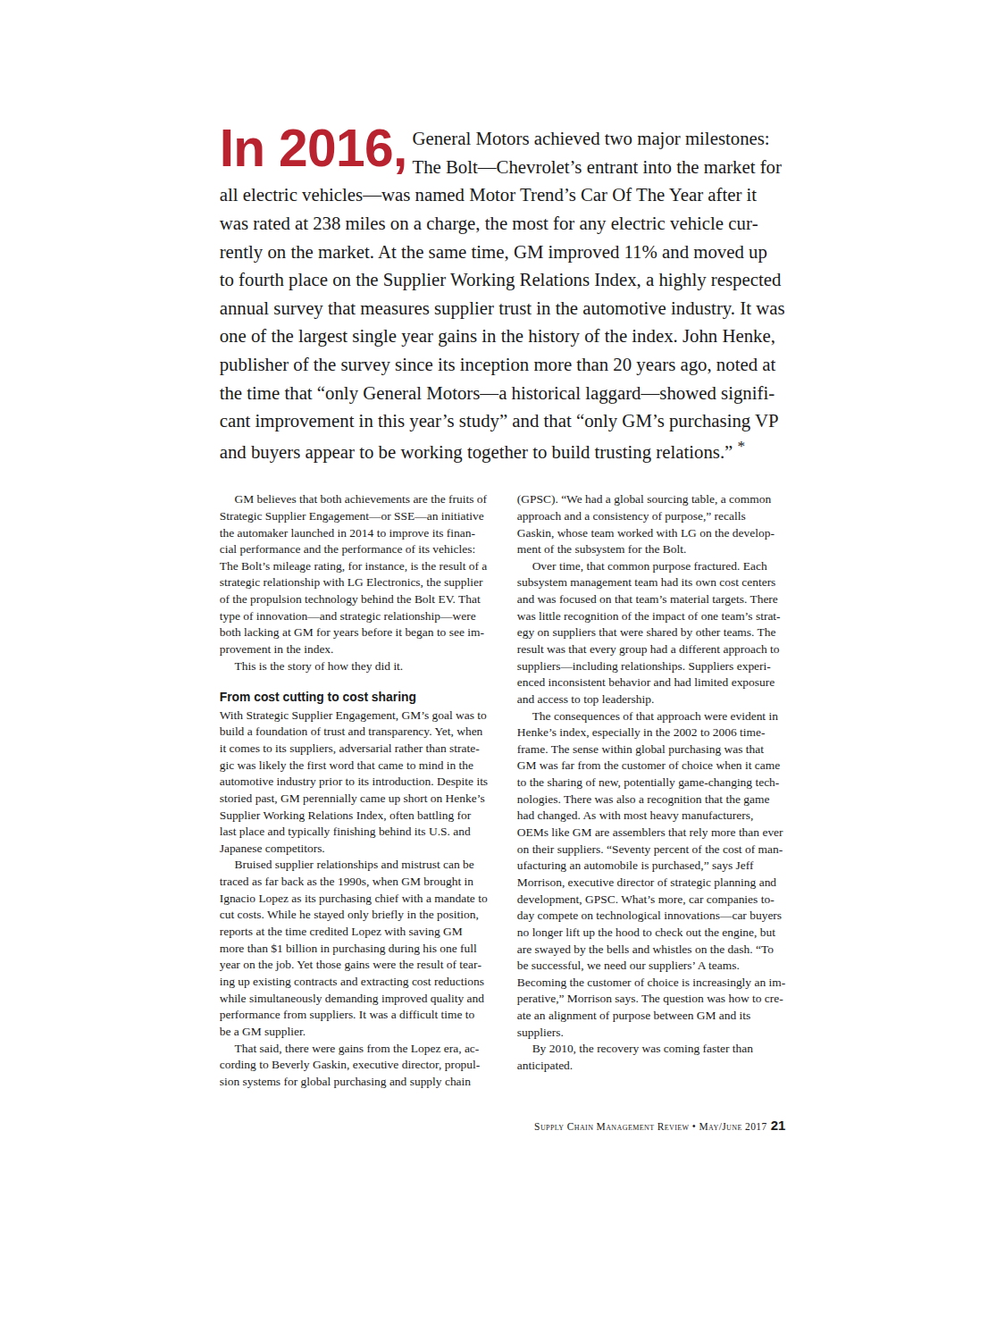In 2016, General Motors achieved two major milestones: The Bolt—Chevrolet’s entrant into the market for all electric vehicles—was named Motor Trend’s Car Of The Year after it was rated at 238 miles on a charge, the most for any electric vehicle currently on the market. At the same time, GM improved 11% and moved up to fourth place on the Supplier Working Relations Index, a highly respected annual survey that measures supplier trust in the automotive industry. It was one of the largest single year gains in the history of the index. John Henke, publisher of the survey since its inception more than 20 years ago, noted at the time that “only General Motors—a historical laggard—showed significant improvement in this year’s study” and that “only GM’s purchasing VP and buyers appear to be working together to build trusting relations.” *
GM believes that both achievements are the fruits of Strategic Supplier Engagement—or SSE—an initiative the automaker launched in 2014 to improve its financial performance and the performance of its vehicles: The Bolt’s mileage rating, for instance, is the result of a strategic relationship with LG Electronics, the supplier of the propulsion technology behind the Bolt EV. That type of innovation—and strategic relationship—were both lacking at GM for years before it began to see improvement in the index.
This is the story of how they did it.
From cost cutting to cost sharing
With Strategic Supplier Engagement, GM’s goal was to build a foundation of trust and transparency. Yet, when it comes to its suppliers, adversarial rather than strategic was likely the first word that came to mind in the automotive industry prior to its introduction. Despite its storied past, GM perennially came up short on Henke’s Supplier Working Relations Index, often battling for last place and typically finishing behind its U.S. and Japanese competitors.
Bruised supplier relationships and mistrust can be traced as far back as the 1990s, when GM brought in Ignacio Lopez as its purchasing chief with a mandate to cut costs. While he stayed only briefly in the position, reports at the time credited Lopez with saving GM more than $1 billion in purchasing during his one full year on the job. Yet those gains were the result of tearing up existing contracts and extracting cost reductions while simultaneously demanding improved quality and performance from suppliers. It was a difficult time to be a GM supplier.
That said, there were gains from the Lopez era, according to Beverly Gaskin, executive director, propulsion systems for global purchasing and supply chain (GPSC). “We had a global sourcing table, a common approach and a consistency of purpose,” recalls Gaskin, whose team worked with LG on the development of the subsystem for the Bolt.
Over time, that common purpose fractured. Each subsystem management team had its own cost centers and was focused on that team’s material targets. There was little recognition of the impact of one team’s strategy on suppliers that were shared by other teams. The result was that every group had a different approach to suppliers—including relationships. Suppliers experienced inconsistent behavior and had limited exposure and access to top leadership.
The consequences of that approach were evident in Henke’s index, especially in the 2002 to 2006 timeframe. The sense within global purchasing was that GM was far from the customer of choice when it came to the sharing of new, potentially game-changing technologies. There was also a recognition that the game had changed. As with most heavy manufacturers, OEMs like GM are assemblers that rely more than ever on their suppliers. “Seventy percent of the cost of manufacturing an automobile is purchased,” says Jeff Morrison, executive director of strategic planning and development, GPSC. What’s more, car companies today compete on technological innovations—car buyers no longer lift up the hood to check out the engine, but are swayed by the bells and whistles on the dash. “To be successful, we need our suppliers’ A teams. Becoming the customer of choice is increasingly an imperative,” Morrison says. The question was how to create an alignment of purpose between GM and its suppliers.
By 2010, the recovery was coming faster than anticipated.
Supply Chain Management Review • May/June 2017 21